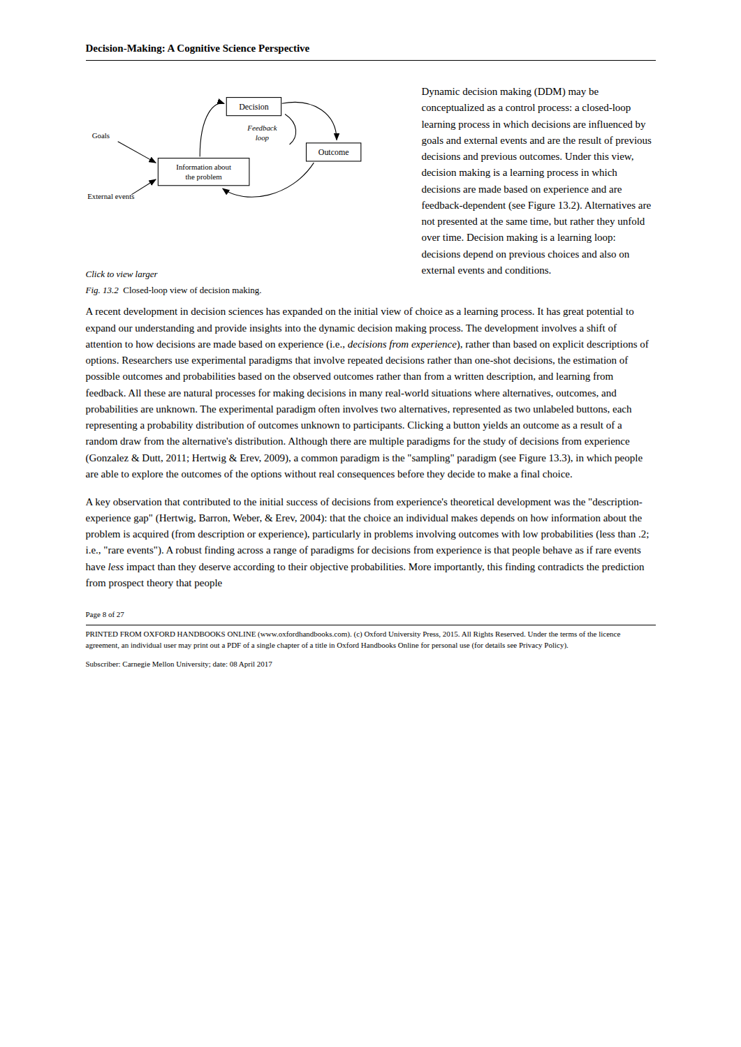Decision-Making: A Cognitive Science Perspective
Decision Outcome Information about the problem Feedback loop Goals External events
Click to view larger Fig. 13.2 Closed-loop view of decision making.
Dynamic decision making (DDM) may be conceptualized as a control process: a closed-loop learning process in which decisions are influenced by goals and external events and are the result of previous decisions and previous outcomes. Under this view, decision making is a learning process in which decisions are made based on experience and are feedback-dependent (see Figure 13.2). Alternatives are not presented at the same time, but rather they unfold over time. Decision making is a learning loop: decisions depend on previous choices and also on external events and conditions.
A recent development in decision sciences has expanded on the initial view of choice as a learning process. It has great potential to expand our understanding and provide insights into the dynamic decision making process. The development involves a shift of attention to how decisions are made based on experience (i.e., decisions from experience), rather than based on explicit descriptions of options. Researchers use experimental paradigms that involve repeated decisions rather than one-shot decisions, the estimation of possible outcomes and probabilities based on the observed outcomes rather than from a written description, and learning from feedback. All these are natural processes for making decisions in many real-world situations where alternatives, outcomes, and probabilities are unknown. The experimental paradigm often involves two alternatives, represented as two unlabeled buttons, each representing a probability distribution of outcomes unknown to participants. Clicking a button yields an outcome as a result of a random draw from the alternative's distribution. Although there are multiple paradigms for the study of decisions from experience (Gonzalez & Dutt, 2011; Hertwig & Erev, 2009), a common paradigm is the "sampling" paradigm (see Figure 13.3), in which people are able to explore the outcomes of the options without real consequences before they decide to make a final choice.
A key observation that contributed to the initial success of decisions from experience's theoretical development was the "description-experience gap" (Hertwig, Barron, Weber, & Erev, 2004): that the choice an individual makes depends on how information about the problem is acquired (from description or experience), particularly in problems involving outcomes with low probabilities (less than .2; i.e., "rare events"). A robust finding across a range of paradigms for decisions from experience is that people behave as if rare events have less impact than they deserve according to their objective probabilities. More importantly, this finding contradicts the prediction from prospect theory that people
Page 8 of 27
PRINTED FROM OXFORD HANDBOOKS ONLINE (www.oxfordhandbooks.com). (c) Oxford University Press, 2015. All Rights Reserved. Under the terms of the licence agreement, an individual user may print out a PDF of a single chapter of a title in Oxford Handbooks Online for personal use (for details see Privacy Policy).
Subscriber: Carnegie Mellon University; date: 08 April 2017